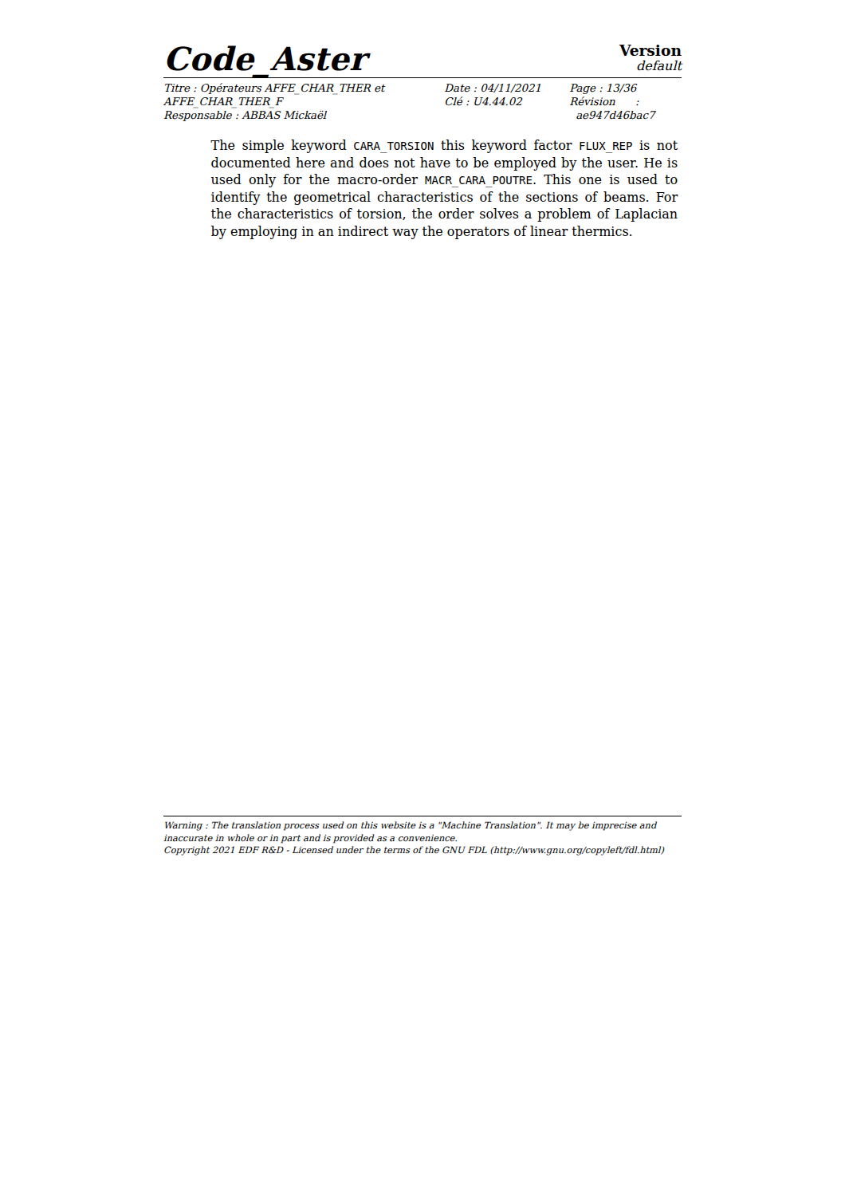Code_Aster
Version
default
Titre : Opérateurs AFFE_CHAR_THER et AFFE_CHAR_THER_F
Responsable : ABBAS Mickaël
Date : 04/11/2021
Page : 13/36
Clé : U4.44.02
Révision :
ae947d46bac7
The simple keyword CARA_TORSION this keyword factor FLUX_REP is not documented here and does not have to be employed by the user. He is used only for the macro-order MACR_CARA_POUTRE. This one is used to identify the geometrical characteristics of the sections of beams. For the characteristics of torsion, the order solves a problem of Laplacian by employing in an indirect way the operators of linear thermics.
Warning : The translation process used on this website is a "Machine Translation". It may be imprecise and inaccurate in whole or in part and is provided as a convenience.
Copyright 2021 EDF R&D - Licensed under the terms of the GNU FDL (http://www.gnu.org/copyleft/fdl.html)